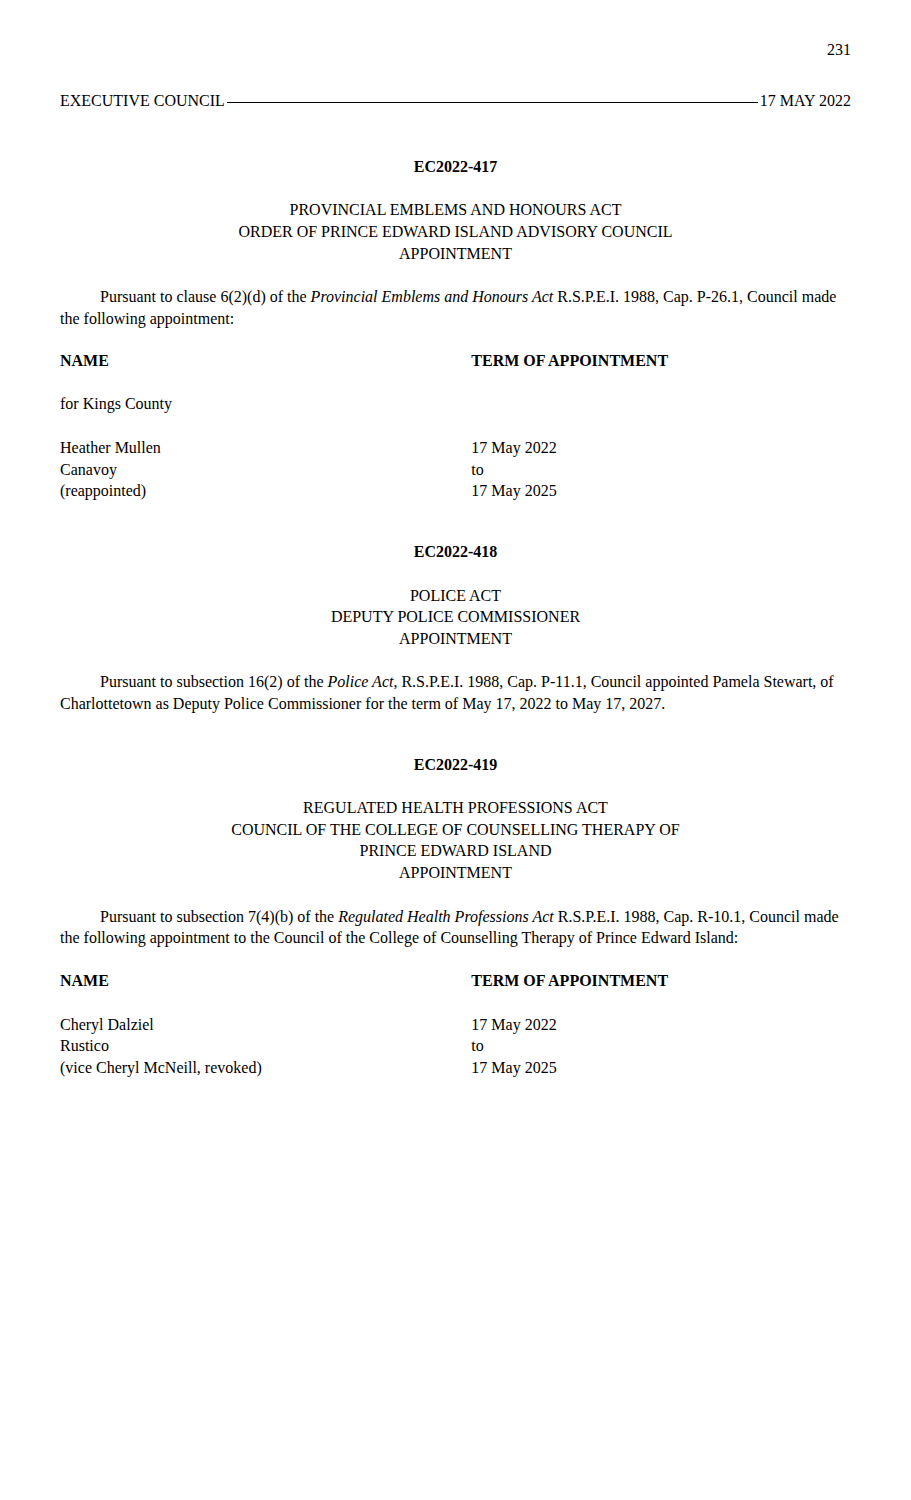231
EXECUTIVE COUNCIL 17 MAY 2022
EC2022-417
PROVINCIAL EMBLEMS AND HONOURS ACT
ORDER OF PRINCE EDWARD ISLAND ADVISORY COUNCIL
APPOINTMENT
Pursuant to clause 6(2)(d) of the Provincial Emblems and Honours Act R.S.P.E.I. 1988, Cap. P-26.1, Council made the following appointment:
NAME
TERM OF APPOINTMENT
for Kings County
Heather Mullen
Canavoy
(reappointed)
17 May 2022
to
17 May 2025
EC2022-418
POLICE ACT
DEPUTY POLICE COMMISSIONER
APPOINTMENT
Pursuant to subsection 16(2) of the Police Act, R.S.P.E.I. 1988, Cap. P-11.1, Council appointed Pamela Stewart, of Charlottetown as Deputy Police Commissioner for the term of May 17, 2022 to May 17, 2027.
EC2022-419
REGULATED HEALTH PROFESSIONS ACT
COUNCIL OF THE COLLEGE OF COUNSELLING THERAPY OF
PRINCE EDWARD ISLAND
APPOINTMENT
Pursuant to subsection 7(4)(b) of the Regulated Health Professions Act R.S.P.E.I. 1988, Cap. R-10.1, Council made the following appointment to the Council of the College of Counselling Therapy of Prince Edward Island:
NAME
TERM OF APPOINTMENT
Cheryl Dalziel
Rustico
(vice Cheryl McNeill, revoked)
17 May 2022
to
17 May 2025